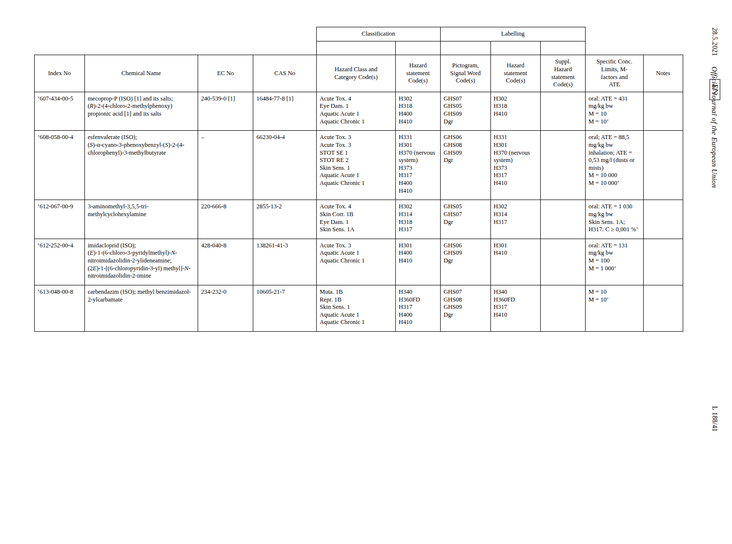28.5.2021
EN
Official Journal of the European Union
L 188/41
| | | | | Classification | Labelling | | |
| --- | --- | --- | --- | --- | --- | --- | --- |
| Index No | Chemical Name | EC No | CAS No | Hazard Class and Category Code(s) | Hazard statement Code(s) | Pictogram, Signal Word Code(s) | Hazard statement Code(s) | Suppl. Hazard statement Code(s) | Specific Conc. Limits, M- factors and ATE | Notes |
| ‘607-434-00-5 | mecoprop-P (ISO) [1] and its salts; ( R )-2-(4-chloro-2-methylphenoxy) propionic acid [1] and its salts | 240-539-0 [1] | 16484-77-8 [1] | Acute Tox. 4 Eye Dam. 1 Aquatic Acute 1 Aquatic Chronic 1 | H302 H318 H400 H410 | GHS07 GHS05 GHS09 Dgr | H302 H318 H410 | | oral: ATE = 431 mg/kg bw M = 10 M = 10’ | |
| ‘608-058-00-4 | esfenvalerate (ISO); ( S )-α-cyano-3-phenoxybenzyl-( S )-2-(4-chlorophenyl)-3-methylbutyrate | – | 66230-04-4 | Acute Tox. 3 Acute Tox. 3 STOT SE 1 STOT RE 2 Skin Sens. 1 Aquatic Acute 1 Aquatic Chronic 1 | H331 H301 H370 (nervous system) H373 H317 H400 H410 | GHS06 GHS08 GHS09 Dgr | H331 H301 H370 (nervous system) H373 H317 H410 | | oral; ATE = 88,5 mg/kg bw inhalation; ATE = 0,53 mg/l (dusts or mists) M = 10 000 M = 10 000’ | |
| ‘612-067-00-9 | 3-aminomethyl-3,5,5-tri-methylcyclohexylamine | 220-666-8 | 2855-13-2 | Acute Tox. 4 Skin Corr. 1B Eye Dam. 1 Skin Sens. 1A | H302 H314 H318 H317 | GHS05 GHS07 Dgr | H302 H314 H317 | | oral: ATE = 1 030 mg/kg bw Skin Sens. 1A; H317: C ≥ 0,001 %’ | |
| ‘612-252-00-4 | imidacloprid (ISO); ( E )-1-(6-chloro-3-pyridylmethyl)- N -nitroimidazolidin-2-ylideneamine; (2 E )-1-[(6-chloropyridin-3-yl) methyl]- N -nitroimidazolidin-2-imine | 428-040-8 | 138261-41-3 | Acute Tox. 3 Aquatic Acute 1 Aquatic Chronic 1 | H301 H400 H410 | GHS06 GHS09 Dgr | H301 H410 | | oral: ATE = 131 mg/kg bw M = 100 M = 1 000’ | |
| ‘613-048-00-8 | carbendazim (ISO); methyl benzimidazol-2-ylcarbamate | 234-232-0 | 10605-21-7 | Muta. 1B Repr. 1B Skin Sens. 1 Aquatic Acute 1 Aquatic Chronic 1 | H340 H360FD H317 H400 H410 | GHS07 GHS08 GHS09 Dgr | H340 H360FD H317 H410 | | M = 10 M = 10’ | |